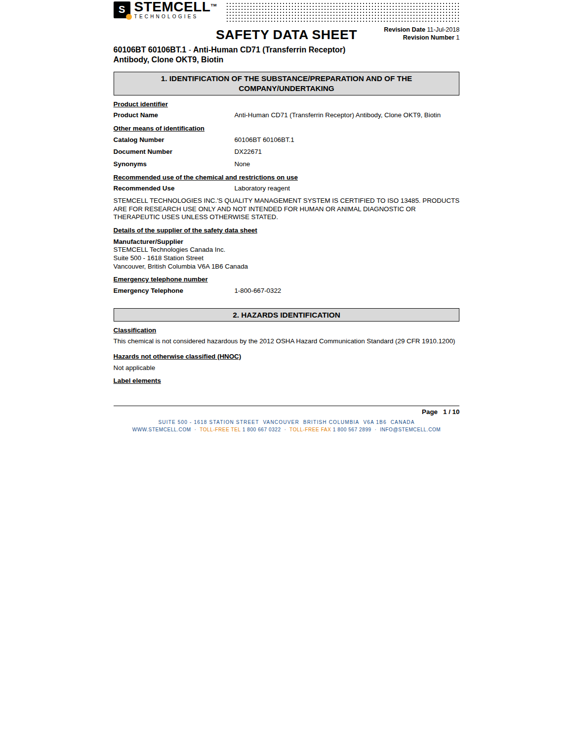S
STEMCELLTM
TECHNOLOGIES
SAFETY DATA SHEET
Revision Date 11-Jul-2018
Revision Number 1
60106BT 60106BT.1 - Anti-Human CD71 (Transferrin Receptor) Antibody, Clone OKT9, Biotin
1. IDENTIFICATION OF THE SUBSTANCE/PREPARATION AND OF THE
COMPANY/UNDERTAKING
Product identifier
Product Name
Anti-Human CD71 (Transferrin Receptor) Antibody, Clone OKT9, Biotin
Other means of identification
Catalog Number
60106BT 60106BT.1
Document Number
DX22671
Synonyms
None
Recommended use of the chemical and restrictions on use
Recommended Use
Laboratory reagent
STEMCELL TECHNOLOGIES INC.'S QUALITY MANAGEMENT SYSTEM IS CERTIFIED TO ISO 13485. PRODUCTS ARE FOR RESEARCH USE ONLY AND NOT INTENDED FOR HUMAN OR ANIMAL DIAGNOSTIC OR THERAPEUTIC USES UNLESS OTHERWISE STATED.
Details of the supplier of the safety data sheet
Manufacturer/Supplier
STEMCELL Technologies Canada Inc.
Suite 500 - 1618 Station Street
Vancouver, British Columbia V6A 1B6 Canada
Emergency telephone number
Emergency Telephone
1-800-667-0322
2. HAZARDS IDENTIFICATION
Classification
This chemical is not considered hazardous by the 2012 OSHA Hazard Communication Standard (29 CFR 1910.1200)
Hazards not otherwise classified (HNOC)
Not applicable
Label elements
Page 1 / 10
SUITE 500 - 1618 STATION STREET VANCOUVER BRITISH COLUMBIA V6A 1B6 CANADA
WWW.STEMCELL.COM · TOLL-FREE TEL 1 800 667 0322 · TOLL-FREE FAX 1 800 567 2899 · INFO@STEMCELL.COM